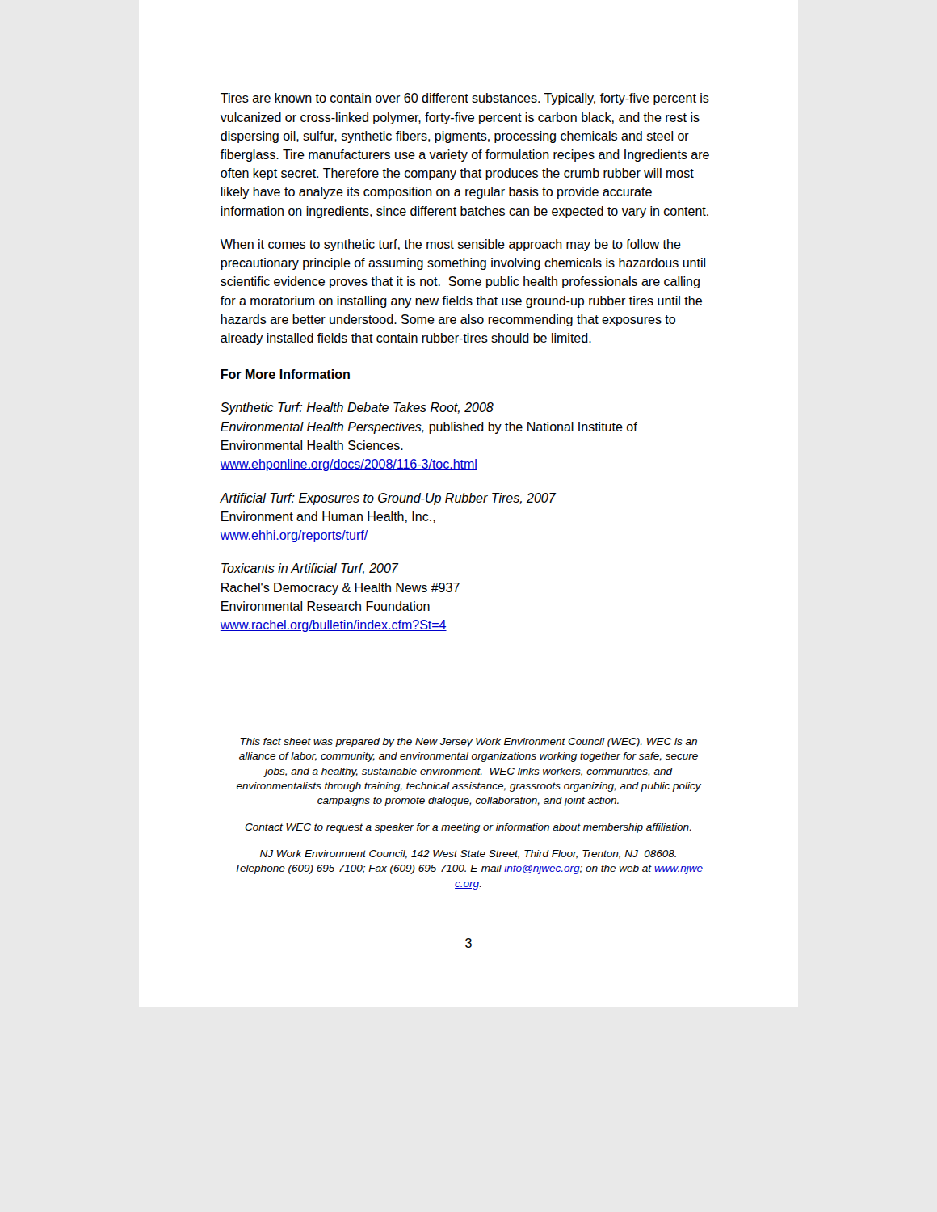Tires are known to contain over 60 different substances. Typically, forty-five percent is vulcanized or cross-linked polymer, forty-five percent is carbon black, and the rest is dispersing oil, sulfur, synthetic fibers, pigments, processing chemicals and steel or fiberglass. Tire manufacturers use a variety of formulation recipes and Ingredients are often kept secret. Therefore the company that produces the crumb rubber will most likely have to analyze its composition on a regular basis to provide accurate information on ingredients, since different batches can be expected to vary in content.
When it comes to synthetic turf, the most sensible approach may be to follow the precautionary principle of assuming something involving chemicals is hazardous until scientific evidence proves that it is not. Some public health professionals are calling for a moratorium on installing any new fields that use ground-up rubber tires until the hazards are better understood. Some are also recommending that exposures to already installed fields that contain rubber-tires should be limited.
For More Information
Synthetic Turf: Health Debate Takes Root, 2008
Environmental Health Perspectives, published by the National Institute of Environmental Health Sciences.
www.ehponline.org/docs/2008/116-3/toc.html
Artificial Turf: Exposures to Ground-Up Rubber Tires, 2007
Environment and Human Health, Inc.,
www.ehhi.org/reports/turf/
Toxicants in Artificial Turf, 2007
Rachel's Democracy & Health News #937
Environmental Research Foundation
www.rachel.org/bulletin/index.cfm?St=4
This fact sheet was prepared by the New Jersey Work Environment Council (WEC). WEC is an alliance of labor, community, and environmental organizations working together for safe, secure jobs, and a healthy, sustainable environment. WEC links workers, communities, and environmentalists through training, technical assistance, grassroots organizing, and public policy campaigns to promote dialogue, collaboration, and joint action.
Contact WEC to request a speaker for a meeting or information about membership affiliation.
NJ Work Environment Council, 142 West State Street, Third Floor, Trenton, NJ 08608.
Telephone (609) 695-7100; Fax (609) 695-7100. E-mail info@njwec.org; on the web at www.njwec.org.
3